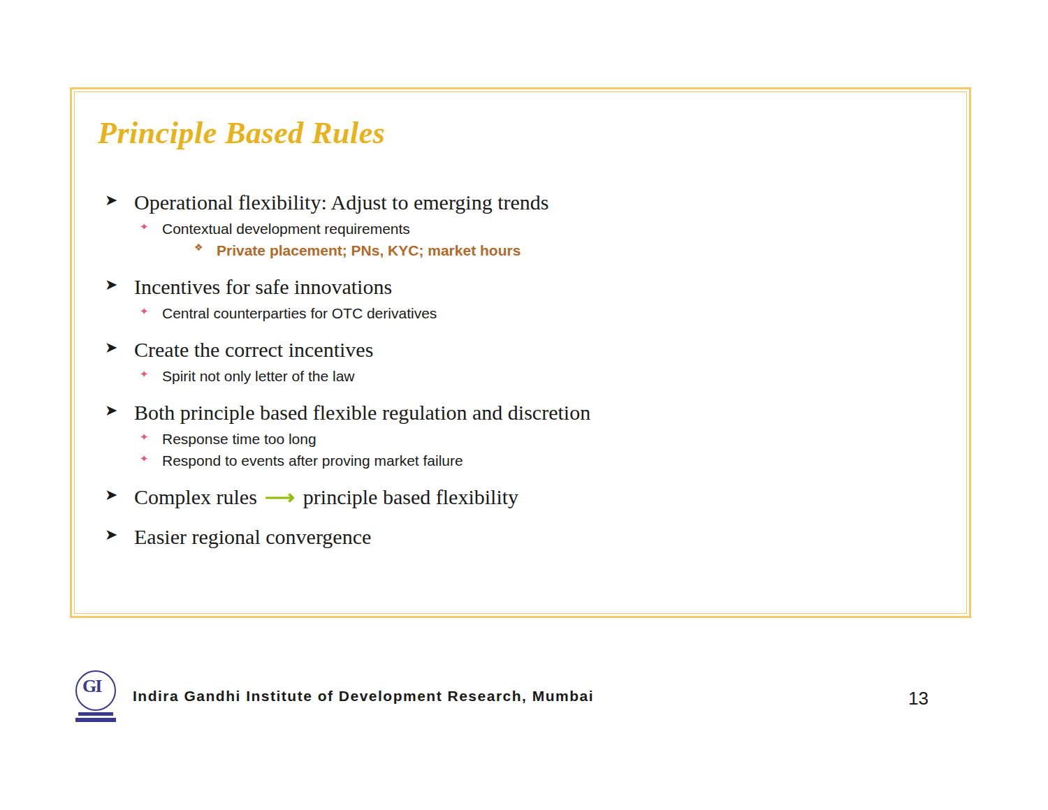Principle Based Rules
Operational flexibility: Adjust to emerging trends
Contextual development requirements
Private placement; PNs, KYC; market hours
Incentives for safe innovations
Central counterparties for OTC derivatives
Create the correct incentives
Spirit not only letter of the law
Both principle based flexible regulation and discretion
Response time too long
Respond to events after proving market failure
Complex rules ⟶ principle based flexibility
Easier regional convergence
GI
Indira Gandhi Institute of Development Research, Mumbai
13